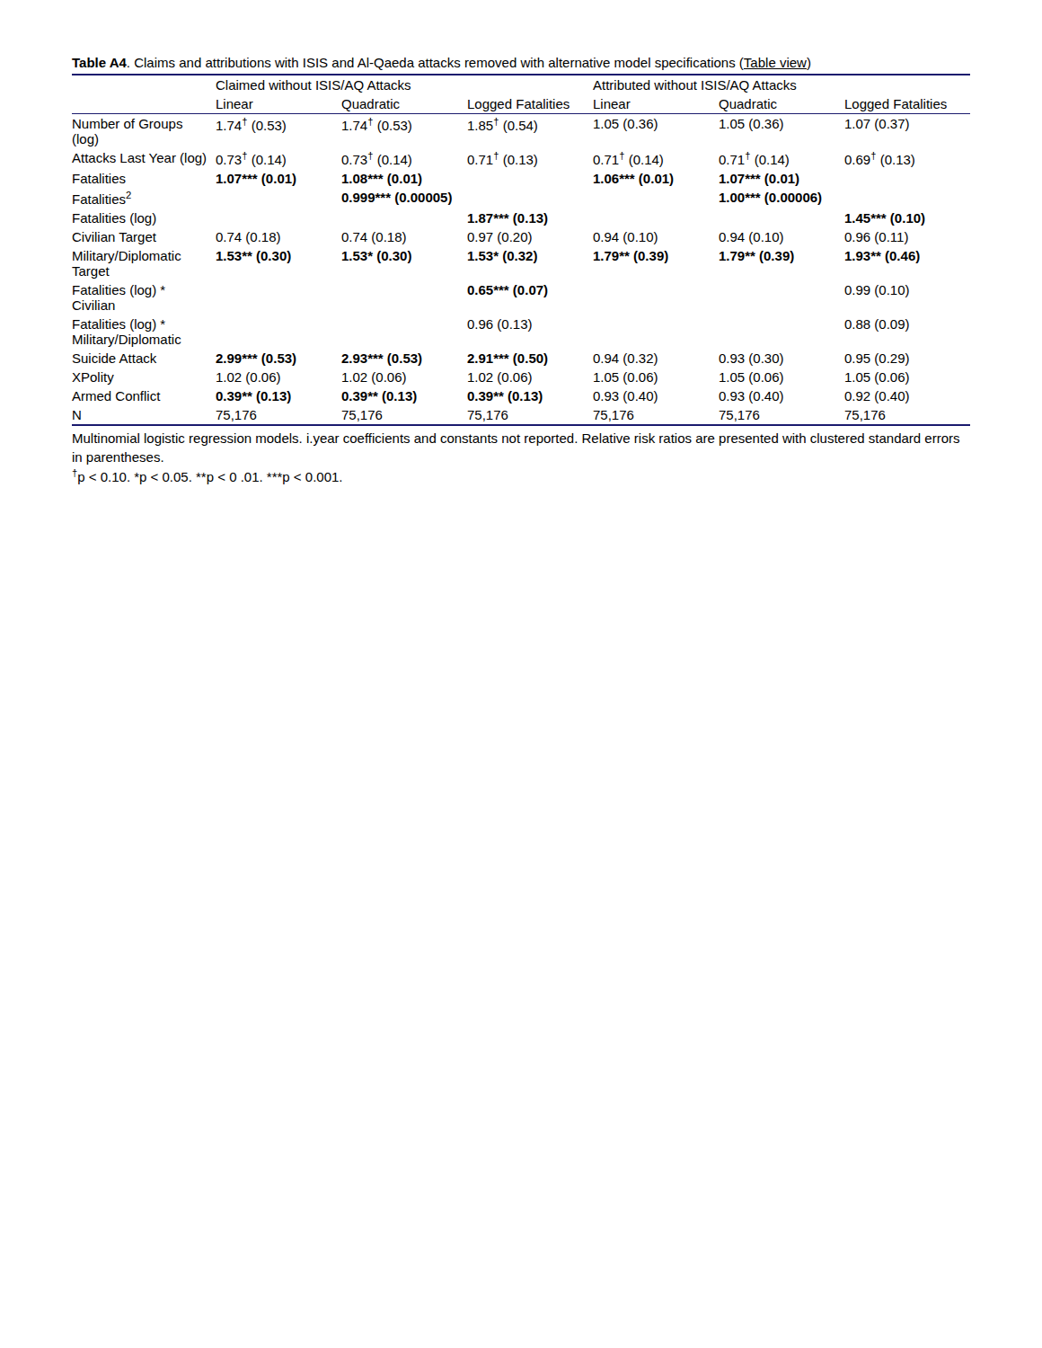Table A4. Claims and attributions with ISIS and Al-Qaeda attacks removed with alternative model specifications (Table view)
| | Claimed without ISIS/AQ Attacks | Attributed without ISIS/AQ Attacks |
| --- | --- | --- |
| | Linear | Quadratic | Logged Fatalities | Linear | Quadratic | Logged Fatalities |
| Number of Groups (log) | 1.74 † (0.53) | 1.74 † (0.53) | 1.85 † (0.54) | 1.05 (0.36) | 1.05 (0.36) | 1.07 (0.37) |
| Attacks Last Year (log) | 0.73 † (0.14) | 0.73 † (0.14) | 0.71 † (0.13) | 0.71 † (0.14) | 0.71 † (0.14) | 0.69 † (0.13) |
| Fatalities | 1.07*** (0.01) | 1.08*** (0.01) | | 1.06*** (0.01) | 1.07*** (0.01) | |
| Fatalities 2 | | 0.999*** (0.00005) | | | 1.00*** (0.00006) | |
| Fatalities (log) | | | 1.87*** (0.13) | | | 1.45*** (0.10) |
| Civilian Target | 0.74 (0.18) | 0.74 (0.18) | 0.97 (0.20) | 0.94 (0.10) | 0.94 (0.10) | 0.96 (0.11) |
| Military/Diplomatic Target | 1.53** (0.30) | 1.53* (0.30) | 1.53* (0.32) | 1.79** (0.39) | 1.79** (0.39) | 1.93** (0.46) |
| Fatalities (log) * Civilian | | | 0.65*** (0.07) | | | 0.99 (0.10) |
| Fatalities (log) * Military/Diplomatic | | | 0.96 (0.13) | | | 0.88 (0.09) |
| Suicide Attack | 2.99*** (0.53) | 2.93*** (0.53) | 2.91*** (0.50) | 0.94 (0.32) | 0.93 (0.30) | 0.95 (0.29) |
| XPolity | 1.02 (0.06) | 1.02 (0.06) | 1.02 (0.06) | 1.05 (0.06) | 1.05 (0.06) | 1.05 (0.06) |
| Armed Conflict | 0.39** (0.13) | 0.39** (0.13) | 0.39** (0.13) | 0.93 (0.40) | 0.93 (0.40) | 0.92 (0.40) |
| N | 75,176 | 75,176 | 75,176 | 75,176 | 75,176 | 75,176 |
Multinomial logistic regression models. i.year coefficients and constants not reported. Relative risk ratios are presented with clustered standard errors in parentheses.
†p < 0.10. *p < 0.05. **p < 0 .01. ***p < 0.001.